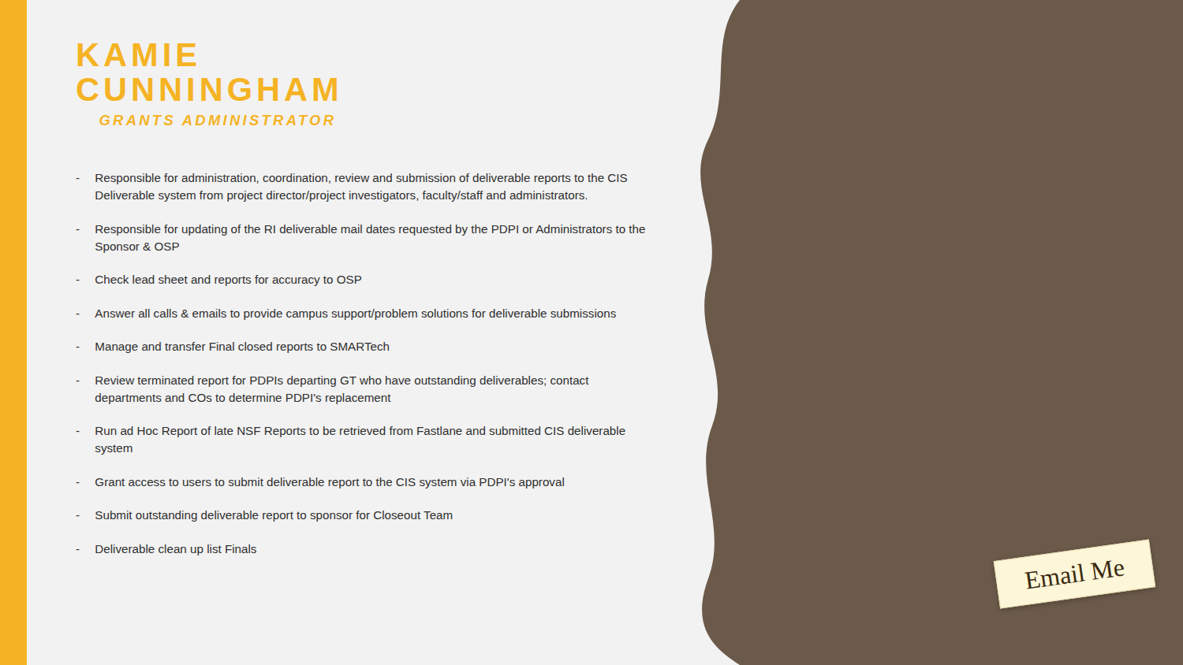KamieCunningham
Grants Administrator
Responsible for administration, coordination, review and submission of deliverable reports to the CIS Deliverable system from project director/project investigators, faculty/staff and administrators.
Responsible for updating of the RI deliverable mail dates requested by the PDPI or Administrators to the Sponsor & OSP
Check lead sheet and reports for accuracy to OSP
Answer all calls & emails to provide campus support/problem solutions for deliverable submissions
Manage and transfer Final closed reports to SMARTech
Review terminated report for PDPIs departing GT who have outstanding deliverables; contact departments and COs to determine PDPI's replacement
Run ad Hoc Report of late NSF Reports to be retrieved from Fastlane and submitted CIS deliverable system
Grant access to users to submit deliverable report to the CIS system via PDPI's approval
Submit outstanding deliverable report to sponsor for Closeout Team
Deliverable clean up list Finals
Email Me